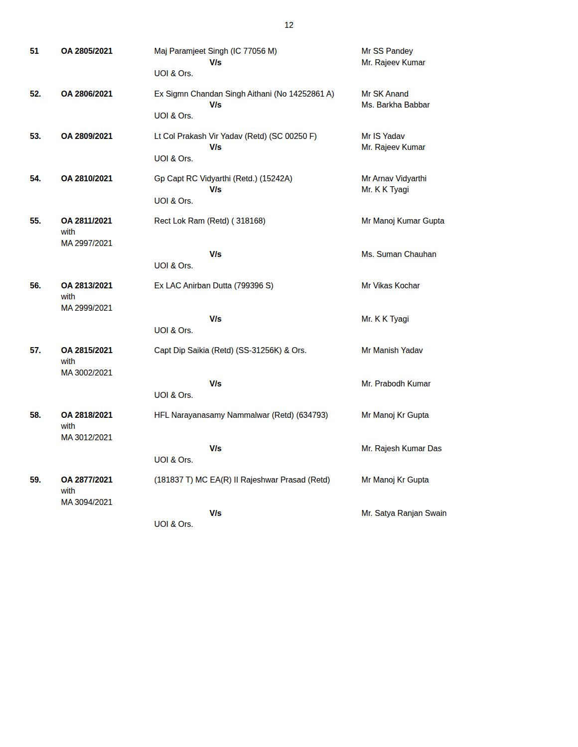12
| 51 | OA 2805/2021 | Maj Paramjeet Singh (IC 77056 M) | Mr SS Pandey |
| | | V/s UOI & Ors. | Mr. Rajeev Kumar |
| 52. | OA 2806/2021 | Ex Sigmn Chandan Singh Aithani (No 14252861 A) | Mr SK Anand |
| | | V/s UOI & Ors. | Ms. Barkha Babbar |
| 53. | OA 2809/2021 | Lt Col Prakash Vir Yadav (Retd) (SC 00250 F) | Mr IS Yadav |
| | | V/s UOI & Ors. | Mr. Rajeev Kumar |
| 54. | OA 2810/2021 | Gp Capt RC Vidyarthi (Retd.) (15242A) | Mr Arnav Vidyarthi |
| | | V/s UOI & Ors. | Mr. K K Tyagi |
| 55. | OA 2811/2021 with MA 2997/2021 | Rect Lok Ram (Retd) ( 318168) | Mr Manoj Kumar Gupta |
| | | V/s UOI & Ors. | Ms. Suman Chauhan |
| 56. | OA 2813/2021 with MA 2999/2021 | Ex LAC Anirban Dutta (799396 S) | Mr Vikas Kochar |
| | | V/s UOI & Ors. | Mr. K K Tyagi |
| 57. | OA 2815/2021 with MA 3002/2021 | Capt Dip Saikia (Retd) (SS-31256K) & Ors. | Mr Manish Yadav |
| | | V/s UOI & Ors. | Mr. Prabodh Kumar |
| 58. | OA 2818/2021 with MA 3012/2021 | HFL Narayanasamy Nammalwar (Retd) (634793) | Mr Manoj Kr Gupta |
| | | V/s UOI & Ors. | Mr. Rajesh Kumar Das |
| 59. | OA 2877/2021 with MA 3094/2021 | (181837 T) MC EA(R) II Rajeshwar Prasad (Retd) | Mr Manoj Kr Gupta |
| | | V/s UOI & Ors. | Mr. Satya Ranjan Swain |